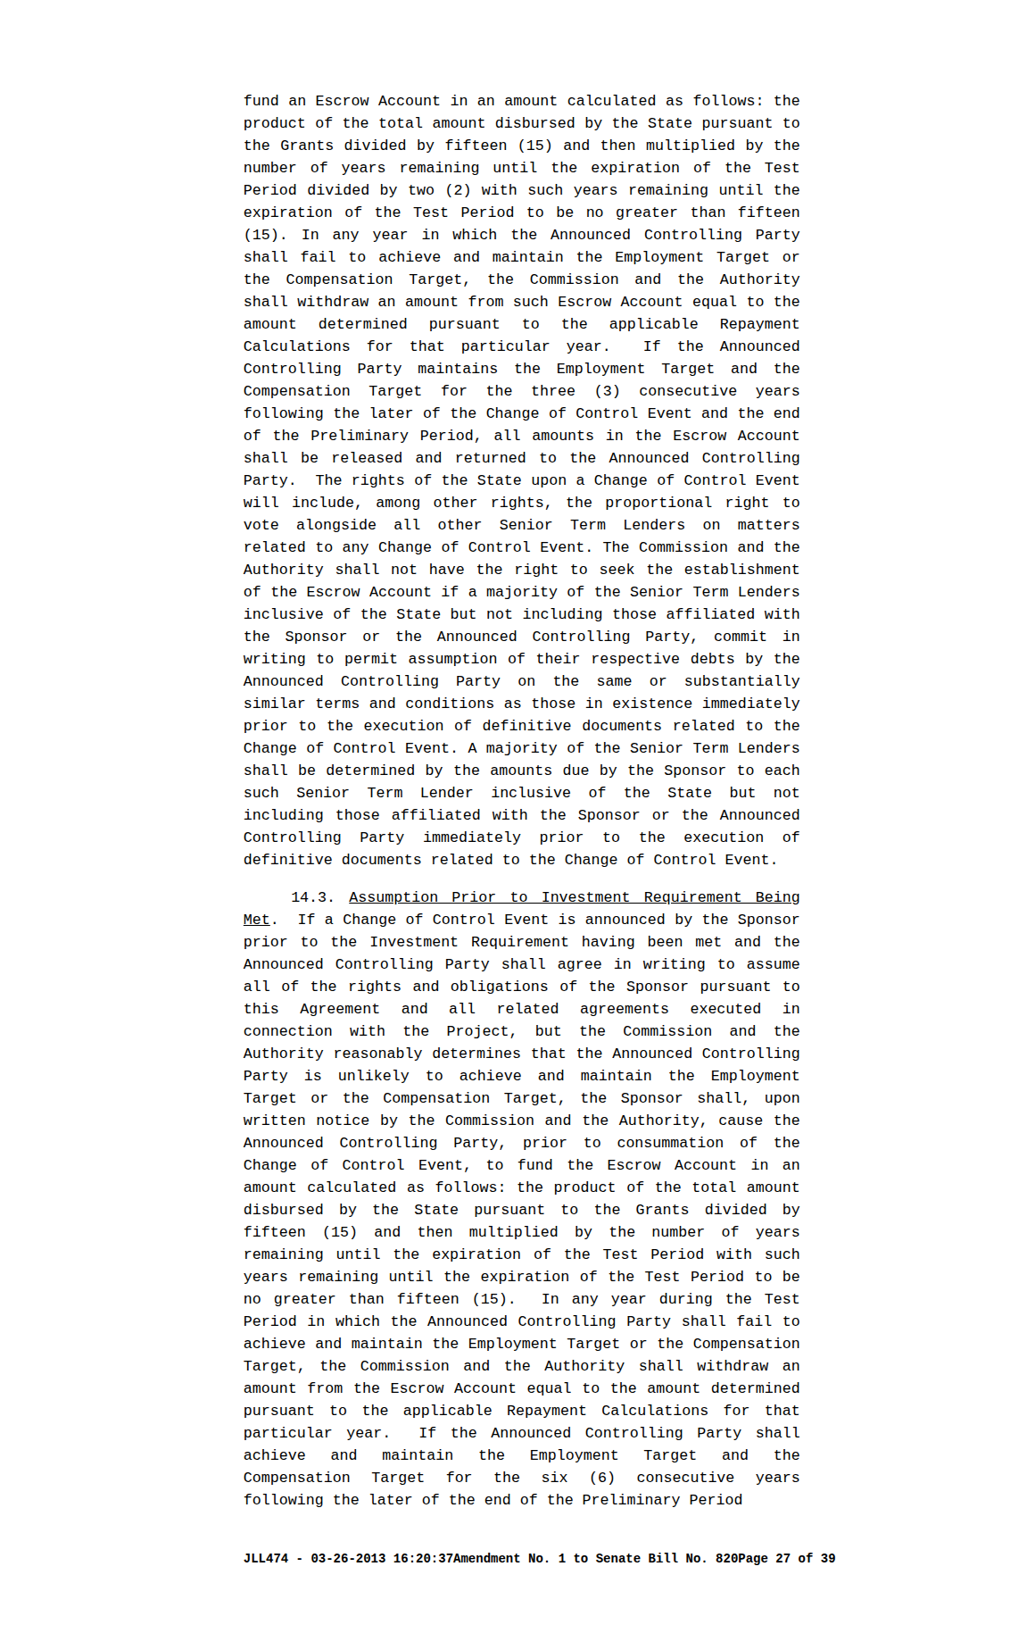fund an Escrow Account in an amount calculated as follows: the product of the total amount disbursed by the State pursuant to the Grants divided by fifteen (15) and then multiplied by the number of years remaining until the expiration of the Test Period divided by two (2) with such years remaining until the expiration of the Test Period to be no greater than fifteen (15). In any year in which the Announced Controlling Party shall fail to achieve and maintain the Employment Target or the Compensation Target, the Commission and the Authority shall withdraw an amount from such Escrow Account equal to the amount determined pursuant to the applicable Repayment Calculations for that particular year. If the Announced Controlling Party maintains the Employment Target and the Compensation Target for the three (3) consecutive years following the later of the Change of Control Event and the end of the Preliminary Period, all amounts in the Escrow Account shall be released and returned to the Announced Controlling Party. The rights of the State upon a Change of Control Event will include, among other rights, the proportional right to vote alongside all other Senior Term Lenders on matters related to any Change of Control Event. The Commission and the Authority shall not have the right to seek the establishment of the Escrow Account if a majority of the Senior Term Lenders inclusive of the State but not including those affiliated with the Sponsor or the Announced Controlling Party, commit in writing to permit assumption of their respective debts by the Announced Controlling Party on the same or substantially similar terms and conditions as those in existence immediately prior to the execution of definitive documents related to the Change of Control Event. A majority of the Senior Term Lenders shall be determined by the amounts due by the Sponsor to each such Senior Term Lender inclusive of the State but not including those affiliated with the Sponsor or the Announced Controlling Party immediately prior to the execution of definitive documents related to the Change of Control Event.
14.3. Assumption Prior to Investment Requirement Being Met. If a Change of Control Event is announced by the Sponsor prior to the Investment Requirement having been met and the Announced Controlling Party shall agree in writing to assume all of the rights and obligations of the Sponsor pursuant to this Agreement and all related agreements executed in connection with the Project, but the Commission and the Authority reasonably determines that the Announced Controlling Party is unlikely to achieve and maintain the Employment Target or the Compensation Target, the Sponsor shall, upon written notice by the Commission and the Authority, cause the Announced Controlling Party, prior to consummation of the Change of Control Event, to fund the Escrow Account in an amount calculated as follows: the product of the total amount disbursed by the State pursuant to the Grants divided by fifteen (15) and then multiplied by the number of years remaining until the expiration of the Test Period with such years remaining until the expiration of the Test Period to be no greater than fifteen (15). In any year during the Test Period in which the Announced Controlling Party shall fail to achieve and maintain the Employment Target or the Compensation Target, the Commission and the Authority shall withdraw an amount from the Escrow Account equal to the amount determined pursuant to the applicable Repayment Calculations for that particular year. If the Announced Controlling Party shall achieve and maintain the Employment Target and the Compensation Target for the six (6) consecutive years following the later of the end of the Preliminary Period
JLL474 - 03-26-2013 16:20:37 Amendment No. 1 to Senate Bill No. 820 Page 27 of 39